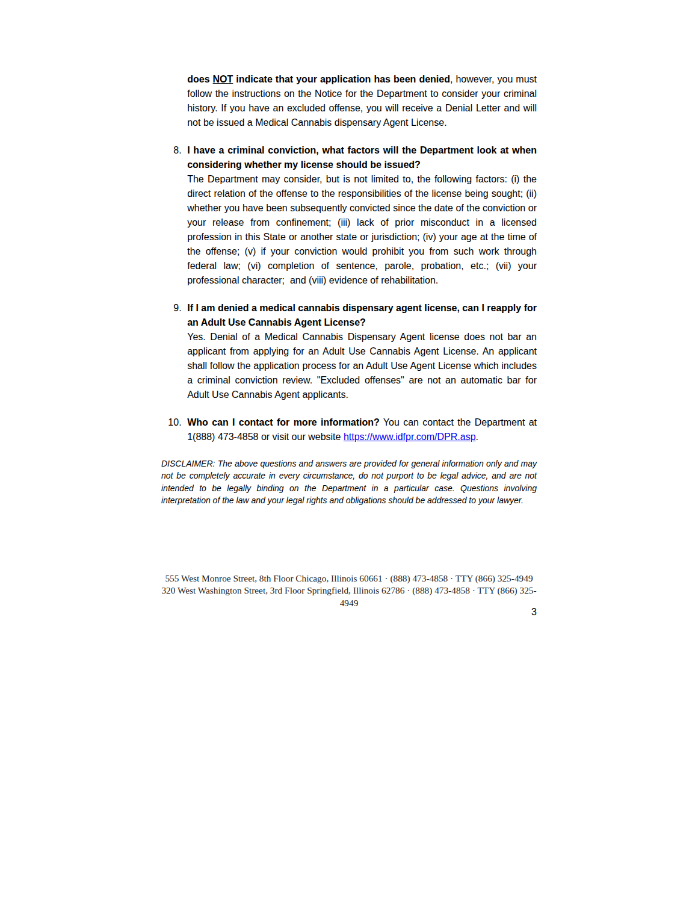does NOT indicate that your application has been denied, however, you must follow the instructions on the Notice for the Department to consider your criminal history. If you have an excluded offense, you will receive a Denial Letter and will not be issued a Medical Cannabis dispensary Agent License.
I have a criminal conviction, what factors will the Department look at when considering whether my license should be issued?
The Department may consider, but is not limited to, the following factors: (i) the direct relation of the offense to the responsibilities of the license being sought; (ii) whether you have been subsequently convicted since the date of the conviction or your release from confinement; (iii) lack of prior misconduct in a licensed profession in this State or another state or jurisdiction; (iv) your age at the time of the offense; (v) if your conviction would prohibit you from such work through federal law; (vi) completion of sentence, parole, probation, etc.; (vii) your professional character; and (viii) evidence of rehabilitation.
If I am denied a medical cannabis dispensary agent license, can I reapply for an Adult Use Cannabis Agent License?
Yes. Denial of a Medical Cannabis Dispensary Agent license does not bar an applicant from applying for an Adult Use Cannabis Agent License. An applicant shall follow the application process for an Adult Use Agent License which includes a criminal conviction review. "Excluded offenses" are not an automatic bar for Adult Use Cannabis Agent applicants.
Who can I contact for more information? You can contact the Department at 1(888) 473-4858 or visit our website https://www.idfpr.com/DPR.asp.
DISCLAIMER: The above questions and answers are provided for general information only and may not be completely accurate in every circumstance, do not purport to be legal advice, and are not intended to be legally binding on the Department in a particular case. Questions involving interpretation of the law and your legal rights and obligations should be addressed to your lawyer.
555 West Monroe Street, 8th Floor Chicago, Illinois 60661 · (888) 473-4858 · TTY (866) 325-4949
320 West Washington Street, 3rd Floor Springfield, Illinois 62786 · (888) 473-4858 · TTY (866) 325-4949
3